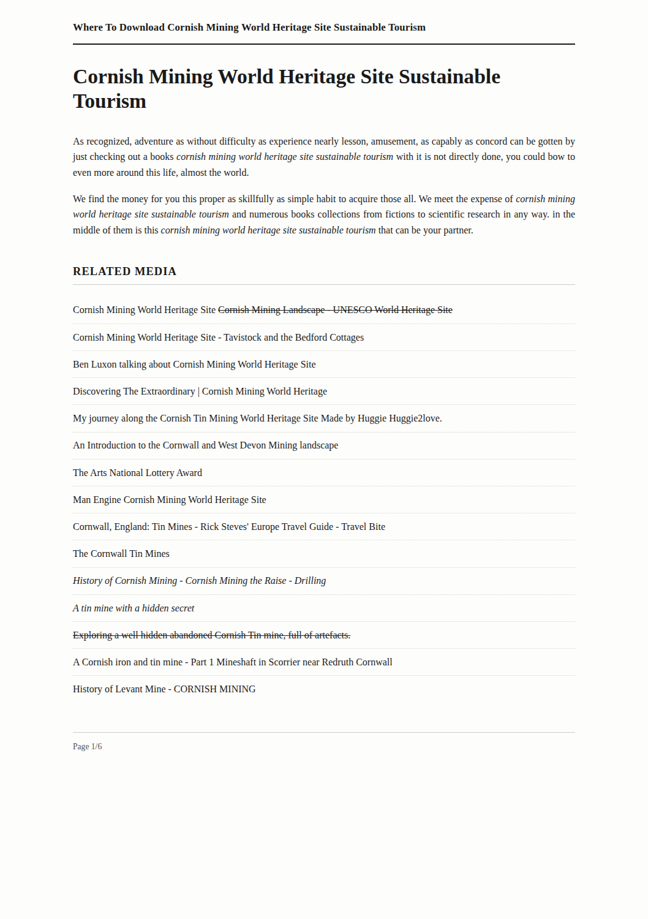Where To Download Cornish Mining World Heritage Site Sustainable Tourism
Cornish Mining World Heritage Site Sustainable Tourism
As recognized, adventure as without difficulty as experience nearly lesson, amusement, as capably as concord can be gotten by just checking out a books cornish mining world heritage site sustainable tourism with it is not directly done, you could bow to even more around this life, almost the world.
We find the money for you this proper as skillfully as simple habit to acquire those all. We meet the expense of cornish mining world heritage site sustainable tourism and numerous books collections from fictions to scientific research in any way. in the middle of them is this cornish mining world heritage site sustainable tourism that can be your partner.
Related Media
Cornish Mining World Heritage Site Cornish Mining Landscape - UNESCO World Heritage Site
Cornish Mining World Heritage Site - Tavistock and the Bedford Cottages
Ben Luxon talking about Cornish Mining World Heritage Site
Discovering The Extraordinary | Cornish Mining World Heritage
My journey along the Cornish Tin Mining World Heritage Site Made by Huggie Huggie2love.
An Introduction to the Cornwall and West Devon Mining landscape
The Arts National Lottery Award
Man Engine Cornish Mining World Heritage Site
Cornwall, England: Tin Mines - Rick Steves' Europe Travel Guide - Travel Bite
The Cornwall Tin Mines
History of Cornish Mining - Cornish Mining the Raise - Drilling
A tin mine with a hidden secret
Exploring a well hidden abandoned Cornish Tin mine, full of artefacts.
A Cornish iron and tin mine - Part 1 Mineshaft in Scorrier near Redruth Cornwall
History of Levant Mine - CORNISH MINING
Page 1/6